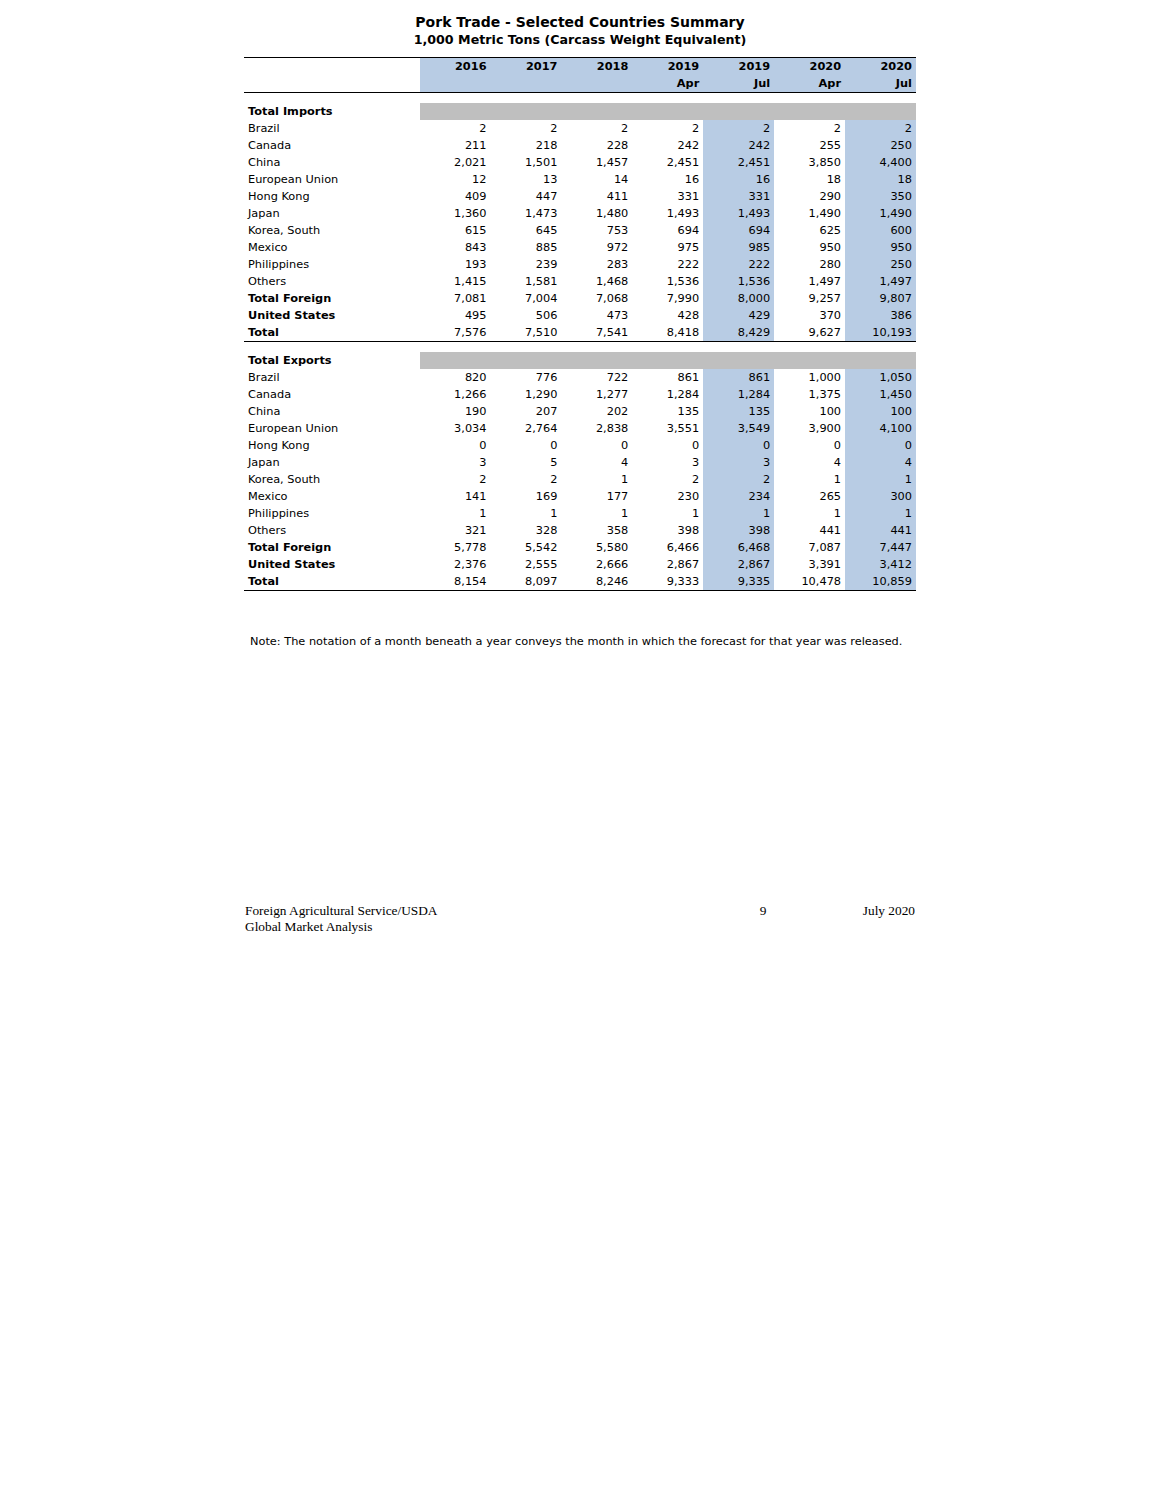Pork Trade - Selected Countries Summary
1,000 Metric Tons (Carcass Weight Equivalent)
| | 2016 | 2017 | 2018 | 2019 | 2019 | 2020 | 2020 |
| --- | --- | --- | --- | --- | --- | --- | --- |
| | | | | Apr | Jul | Apr | Jul |
| Total Imports | | | | | | | |
| Brazil | 2 | 2 | 2 | 2 | 2 | 2 | 2 |
| Canada | 211 | 218 | 228 | 242 | 242 | 255 | 250 |
| China | 2,021 | 1,501 | 1,457 | 2,451 | 2,451 | 3,850 | 4,400 |
| European Union | 12 | 13 | 14 | 16 | 16 | 18 | 18 |
| Hong Kong | 409 | 447 | 411 | 331 | 331 | 290 | 350 |
| Japan | 1,360 | 1,473 | 1,480 | 1,493 | 1,493 | 1,490 | 1,490 |
| Korea, South | 615 | 645 | 753 | 694 | 694 | 625 | 600 |
| Mexico | 843 | 885 | 972 | 975 | 985 | 950 | 950 |
| Philippines | 193 | 239 | 283 | 222 | 222 | 280 | 250 |
| Others | 1,415 | 1,581 | 1,468 | 1,536 | 1,536 | 1,497 | 1,497 |
| Total Foreign | 7,081 | 7,004 | 7,068 | 7,990 | 8,000 | 9,257 | 9,807 |
| United States | 495 | 506 | 473 | 428 | 429 | 370 | 386 |
| Total | 7,576 | 7,510 | 7,541 | 8,418 | 8,429 | 9,627 | 10,193 |
| Total Exports | | | | | | | |
| Brazil | 820 | 776 | 722 | 861 | 861 | 1,000 | 1,050 |
| Canada | 1,266 | 1,290 | 1,277 | 1,284 | 1,284 | 1,375 | 1,450 |
| China | 190 | 207 | 202 | 135 | 135 | 100 | 100 |
| European Union | 3,034 | 2,764 | 2,838 | 3,551 | 3,549 | 3,900 | 4,100 |
| Hong Kong | 0 | 0 | 0 | 0 | 0 | 0 | 0 |
| Japan | 3 | 5 | 4 | 3 | 3 | 4 | 4 |
| Korea, South | 2 | 2 | 1 | 2 | 2 | 1 | 1 |
| Mexico | 141 | 169 | 177 | 230 | 234 | 265 | 300 |
| Philippines | 1 | 1 | 1 | 1 | 1 | 1 | 1 |
| Others | 321 | 328 | 358 | 398 | 398 | 441 | 441 |
| Total Foreign | 5,778 | 5,542 | 5,580 | 6,466 | 6,468 | 7,087 | 7,447 |
| United States | 2,376 | 2,555 | 2,666 | 2,867 | 2,867 | 3,391 | 3,412 |
| Total | 8,154 | 8,097 | 8,246 | 9,333 | 9,335 | 10,478 | 10,859 |
Note: The notation of a month beneath a year conveys the month in which the forecast for that year was released.
| Foreign Agricultural Service/USDA Global Market Analysis | 9 | July 2020 |